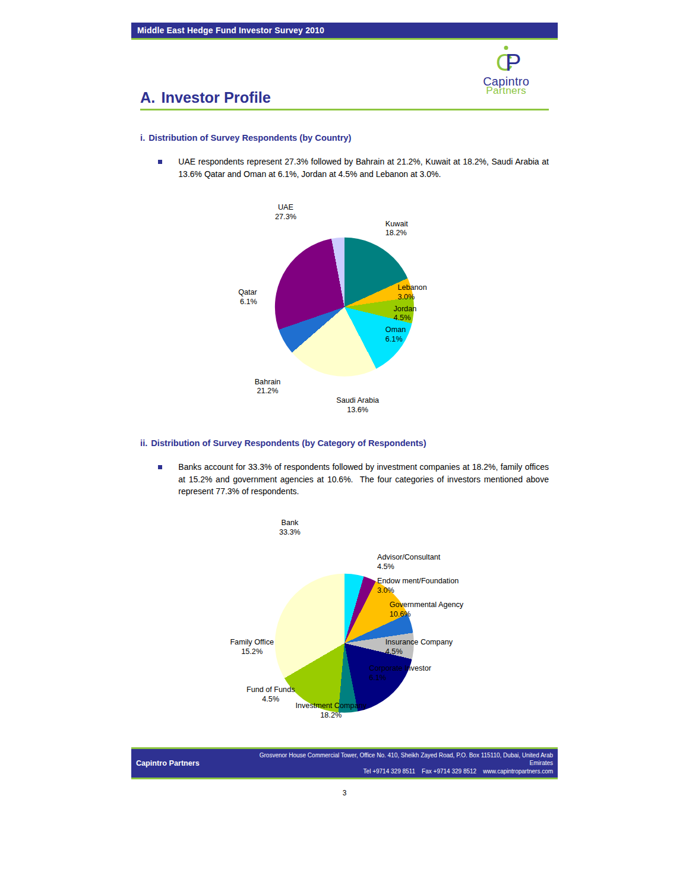Middle East Hedge Fund Investor Survey 2010
C P
Capintro
Partners
A. Investor Profile
i. Distribution of Survey Respondents (by Country)
UAE respondents represent 27.3% followed by Bahrain at 21.2%, Kuwait at 18.2%, Saudi Arabia at 13.6% Qatar and Oman at 6.1%, Jordan at 4.5% and Lebanon at 3.0%.
UAE
27.3%
Kuwait
18.2%
Lebanon
3.0%
Jordan
4.5%
Oman
6.1%
Saudi Arabia
13.6%
Bahrain
21.2%
Qatar
6.1%
ii. Distribution of Survey Respondents (by Category of Respondents)
Banks account for 33.3% of respondents followed by investment companies at 18.2%, family offices at 15.2% and government agencies at 10.6%. The four categories of investors mentioned above represent 77.3% of respondents.
Bank
33.3%
Advisor/Consultant
4.5%
Endow ment/Foundation
3.0%
Governmental Agency
10.6%
Insurance Company
4.5%
Corporate Investor
6.1%
Investment Company
18.2%
Fund of Funds
4.5%
Family Office
15.2%
3
Capintro Partners
Grosvenor House Commercial Tower, Office No. 410, Sheikh Zayed Road, P.O. Box 115110, Dubai, United Arab Emirates
Tel +9714 329 8511 Fax +9714 329 8512 www.capintropartners.com